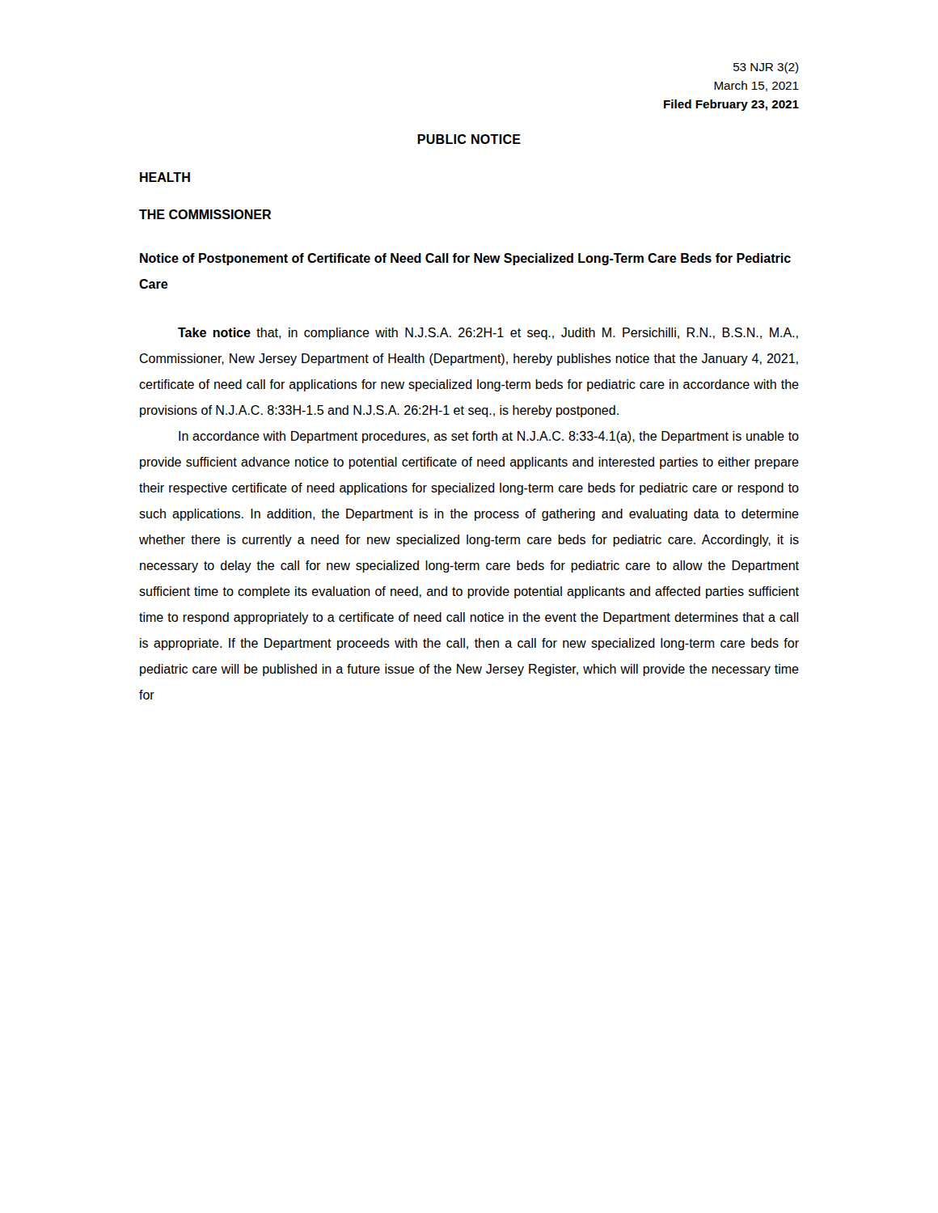53 NJR 3(2)
March 15, 2021
Filed February 23, 2021
PUBLIC NOTICE
HEALTH
THE COMMISSIONER
Notice of Postponement of Certificate of Need Call for New Specialized Long-Term Care Beds for Pediatric Care
Take notice that, in compliance with N.J.S.A. 26:2H-1 et seq., Judith M. Persichilli, R.N., B.S.N., M.A., Commissioner, New Jersey Department of Health (Department), hereby publishes notice that the January 4, 2021, certificate of need call for applications for new specialized long-term beds for pediatric care in accordance with the provisions of N.J.A.C. 8:33H-1.5 and N.J.S.A. 26:2H-1 et seq., is hereby postponed.
In accordance with Department procedures, as set forth at N.J.A.C. 8:33-4.1(a), the Department is unable to provide sufficient advance notice to potential certificate of need applicants and interested parties to either prepare their respective certificate of need applications for specialized long-term care beds for pediatric care or respond to such applications. In addition, the Department is in the process of gathering and evaluating data to determine whether there is currently a need for new specialized long-term care beds for pediatric care. Accordingly, it is necessary to delay the call for new specialized long-term care beds for pediatric care to allow the Department sufficient time to complete its evaluation of need, and to provide potential applicants and affected parties sufficient time to respond appropriately to a certificate of need call notice in the event the Department determines that a call is appropriate. If the Department proceeds with the call, then a call for new specialized long-term care beds for pediatric care will be published in a future issue of the New Jersey Register, which will provide the necessary time for